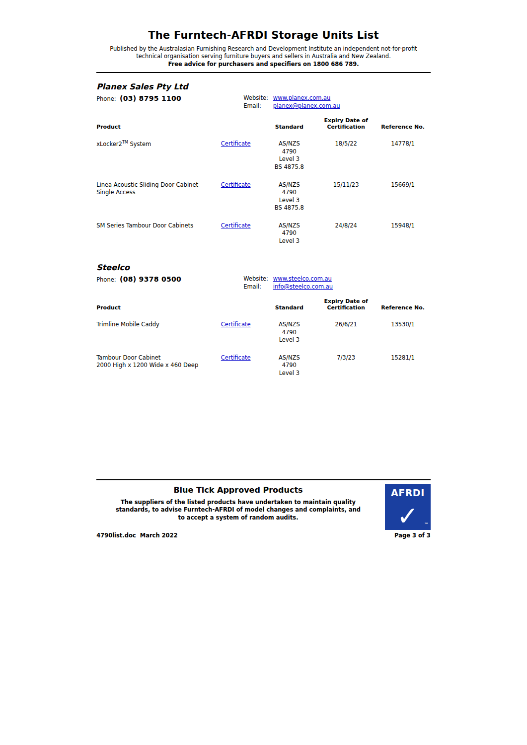The Furntech-AFRDI Storage Units List
Published by the Australasian Furnishing Research and Development Institute an independent not-for-profit technical organisation serving furniture buyers and sellers in Australia and New Zealand.
Free advice for purchasers and specifiers on 1800 686 789.
Planex Sales Pty Ltd
Phone: (03) 8795 1100
| Website: | www.planex.com.au |
| Email: | planex@planex.com.au |
| Product | | Standard | Expiry Date of Certification | Reference No. |
| --- | --- | --- | --- | --- |
| xLocker2 TM System | Certificate | AS/NZS 4790 Level 3 BS 4875.8 | 18/5/22 | 14778/1 |
| Linea Acoustic Sliding Door Cabinet Single Access | Certificate | AS/NZS 4790 Level 3 BS 4875.8 | 15/11/23 | 15669/1 |
| SM Series Tambour Door Cabinets | Certificate | AS/NZS 4790 Level 3 | 24/8/24 | 15948/1 |
Steelco
Phone: (08) 9378 0500
| Website: | www.steelco.com.au |
| Email: | info@steelco.com.au |
| Product | | Standard | Expiry Date of Certification | Reference No. |
| --- | --- | --- | --- | --- |
| Trimline Mobile Caddy | Certificate | AS/NZS 4790 Level 3 | 26/6/21 | 13530/1 |
| Tambour Door Cabinet 2000 High x 1200 Wide x 460 Deep | Certificate | AS/NZS 4790 Level 3 | 7/3/23 | 15281/1 |
Blue Tick Approved Products
The suppliers of the listed products have undertaken to maintain quality standards, to advise Furntech-AFRDI of model changes and complaints, and to accept a system of random audits.
AFRDI
✓
™
4790list.doc March 2022
Page 3 of 3